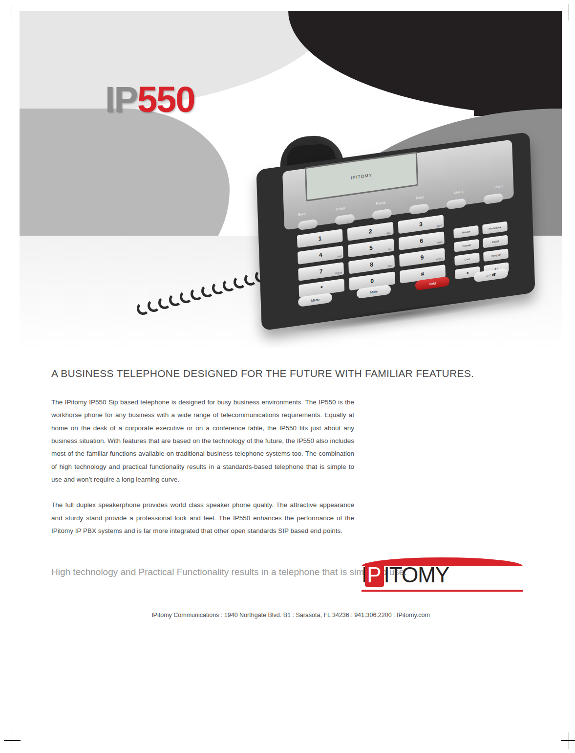IP 550
IPITOMY
Back Delete Pause Enter Line 1 Line 2
1 2ABC 3DEF 4GHI 5JKL 6MNO 7PQRS 8TUV 9WXYZ * 0 #
Service Phonebook Transfer Redial Conf Hang Up ◀)▶)
Menu Mute Hold ♫ / ☎
A BUSINESS TELEPHONE DESIGNED FOR THE FUTURE WITH FAMILIAR FEATURES.
The IPitomy IP550 Sip based telephone is designed for busy business environments. The IP550 is the workhorse phone for any business with a wide range of telecommunications requirements. Equally at home on the desk of a corporate executive or on a conference table, the IP550 fits just about any business situation. With features that are based on the technology of the future, the IP550 also includes most of the familiar functions available on traditional business telephone systems too. The combination of high technology and practical functionality results in a standards-based telephone that is simple to use and won’t require a long learning curve.
The full duplex speakerphone provides world class speaker phone quality. The attractive appearance and sturdy stand provide a professional look and feel. The IP550 enhances the performance of the IPitomy IP PBX systems and is far more integrated that other open standards SIP based end points.
IPITOMY
High technology and Practical Functionality results in a telephone that is simple to use.
IPitomy Communications : 1940 Northgate Blvd. B1 : Sarasota, FL 34236 : 941.306.2200 : IPitomy.com